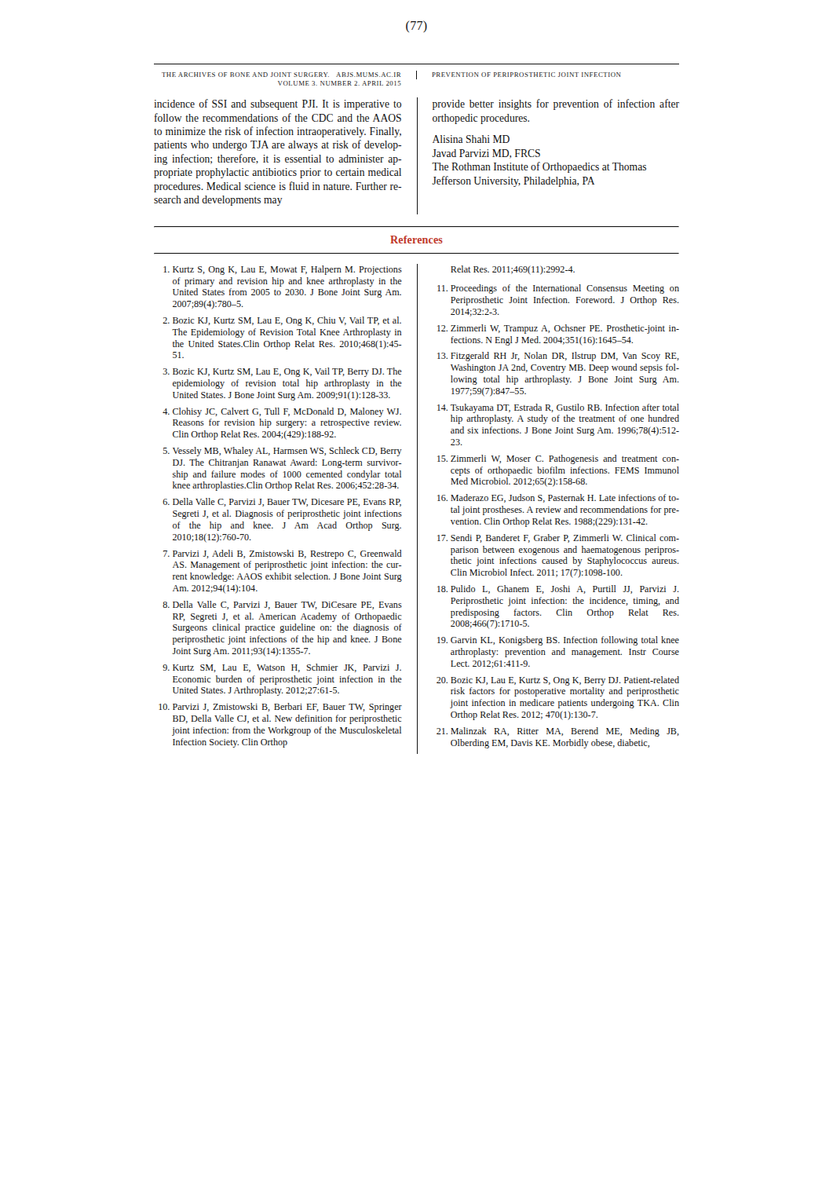(77)
The Archives of Bone and Joint Surgery. abjs.mums.ac.ir
Volume 3. Number 2. April 2015
Prevention of Periprosthetic Joint Infection
incidence of SSI and subsequent PJI. It is imperative to follow the recommendations of the CDC and the AAOS to minimize the risk of infection intraoperatively. Finally, patients who undergo TJA are always at risk of developing infection; therefore, it is essential to administer appropriate prophylactic antibiotics prior to certain medical procedures. Medical science is fluid in nature. Further research and developments may
provide better insights for prevention of infection after orthopedic procedures.
Alisina Shahi MD Javad Parvizi MD, FRCS The Rothman Institute of Orthopaedics at Thomas Jefferson University, Philadelphia, PA
References
Kurtz S, Ong K, Lau E, Mowat F, Halpern M. Projections of primary and revision hip and knee arthroplasty in the United States from 2005 to 2030. J Bone Joint Surg Am. 2007;89(4):780–5.
Bozic KJ, Kurtz SM, Lau E, Ong K, Chiu V, Vail TP, et al. The Epidemiology of Revision Total Knee Arthroplasty in the United States.Clin Orthop Relat Res. 2010;468(1):45-51.
Bozic KJ, Kurtz SM, Lau E, Ong K, Vail TP, Berry DJ. The epidemiology of revision total hip arthroplasty in the United States. J Bone Joint Surg Am. 2009;91(1):128-33.
Clohisy JC, Calvert G, Tull F, McDonald D, Maloney WJ. Reasons for revision hip surgery: a retrospective review. Clin Orthop Relat Res. 2004;(429):188-92.
Vessely MB, Whaley AL, Harmsen WS, Schleck CD, Berry DJ. The Chitranjan Ranawat Award: Long-term survivorship and failure modes of 1000 cemented condylar total knee arthroplasties.Clin Orthop Relat Res. 2006;452:28-34.
Della Valle C, Parvizi J, Bauer TW, Dicesare PE, Evans RP, Segreti J, et al. Diagnosis of periprosthetic joint infections of the hip and knee. J Am Acad Orthop Surg. 2010;18(12):760-70.
Parvizi J, Adeli B, Zmistowski B, Restrepo C, Greenwald AS. Management of periprosthetic joint infection: the current knowledge: AAOS exhibit selection. J Bone Joint Surg Am. 2012;94(14):104.
Della Valle C, Parvizi J, Bauer TW, DiCesare PE, Evans RP, Segreti J, et al. American Academy of Orthopaedic Surgeons clinical practice guideline on: the diagnosis of periprosthetic joint infections of the hip and knee. J Bone Joint Surg Am. 2011;93(14):1355-7.
Kurtz SM, Lau E, Watson H, Schmier JK, Parvizi J. Economic burden of periprosthetic joint infection in the United States. J Arthroplasty. 2012;27:61-5.
Parvizi J, Zmistowski B, Berbari EF, Bauer TW, Springer BD, Della Valle CJ, et al. New definition for periprosthetic joint infection: from the Workgroup of the Musculoskeletal Infection Society. Clin Orthop
Relat Res. 2011;469(11):2992-4.
Proceedings of the International Consensus Meeting on Periprosthetic Joint Infection. Foreword. J Orthop Res. 2014;32:2-3.
Zimmerli W, Trampuz A, Ochsner PE. Prosthetic-joint infections. N Engl J Med. 2004;351(16):1645–54.
Fitzgerald RH Jr, Nolan DR, Ilstrup DM, Van Scoy RE, Washington JA 2nd, Coventry MB. Deep wound sepsis following total hip arthroplasty. J Bone Joint Surg Am. 1977;59(7):847–55.
Tsukayama DT, Estrada R, Gustilo RB. Infection after total hip arthroplasty. A study of the treatment of one hundred and six infections. J Bone Joint Surg Am. 1996;78(4):512-23.
Zimmerli W, Moser C. Pathogenesis and treatment concepts of orthopaedic biofilm infections. FEMS Immunol Med Microbiol. 2012;65(2):158-68.
Maderazo EG, Judson S, Pasternak H. Late infections of total joint prostheses. A review and recommendations for prevention. Clin Orthop Relat Res. 1988;(229):131-42.
Sendi P, Banderet F, Graber P, Zimmerli W. Clinical comparison between exogenous and haematogenous periprosthetic joint infections caused by Staphylococcus aureus. Clin Microbiol Infect. 2011; 17(7):1098-100.
Pulido L, Ghanem E, Joshi A, Purtill JJ, Parvizi J. Periprosthetic joint infection: the incidence, timing, and predisposing factors. Clin Orthop Relat Res. 2008;466(7):1710-5.
Garvin KL, Konigsberg BS. Infection following total knee arthroplasty: prevention and management. Instr Course Lect. 2012;61:411-9.
Bozic KJ, Lau E, Kurtz S, Ong K, Berry DJ. Patient-related risk factors for postoperative mortality and periprosthetic joint infection in medicare patients undergoing TKA. Clin Orthop Relat Res. 2012; 470(1):130-7.
Malinzak RA, Ritter MA, Berend ME, Meding JB, Olberding EM, Davis KE. Morbidly obese, diabetic,